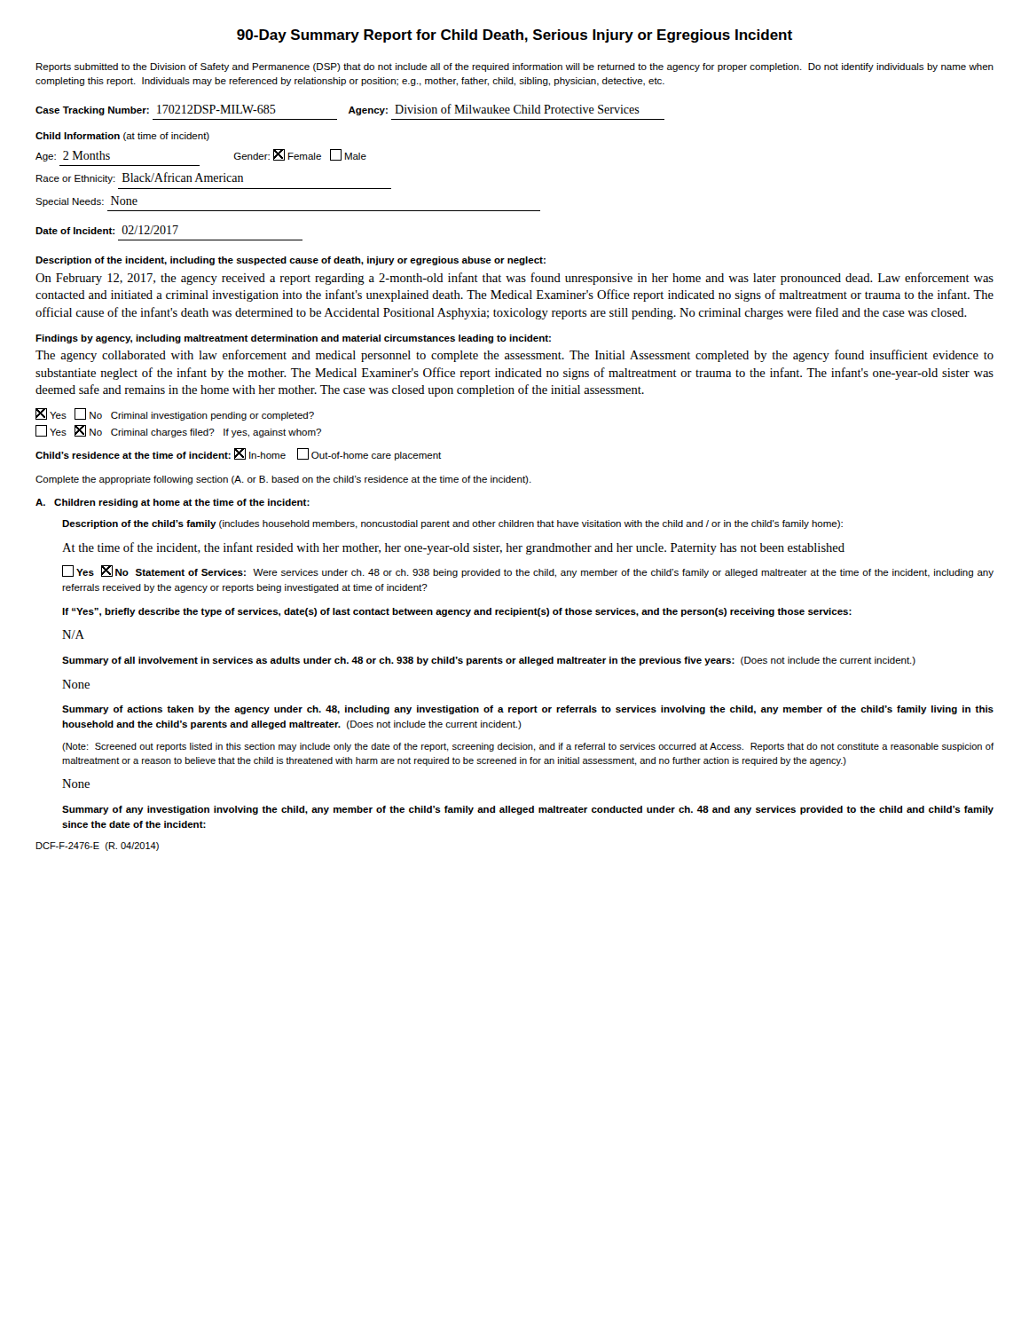90-Day Summary Report for Child Death, Serious Injury or Egregious Incident
Reports submitted to the Division of Safety and Permanence (DSP) that do not include all of the required information will be returned to the agency for proper completion. Do not identify individuals by name when completing this report. Individuals may be referenced by relationship or position; e.g., mother, father, child, sibling, physician, detective, etc.
Case Tracking Number: 170212DSP-MILW-685 Agency: Division of Milwaukee Child Protective Services
Child Information (at time of incident)
Age: 2 Months Gender: Female Male
Race or Ethnicity: Black/African American
Special Needs: None
Date of Incident: 02/12/2017
Description of the incident, including the suspected cause of death, injury or egregious abuse or neglect:
On February 12, 2017, the agency received a report regarding a 2-month-old infant that was found unresponsive in her home and was later pronounced dead. Law enforcement was contacted and initiated a criminal investigation into the infant's unexplained death. The Medical Examiner's Office report indicated no signs of maltreatment or trauma to the infant. The official cause of the infant's death was determined to be Accidental Positional Asphyxia; toxicology reports are still pending. No criminal charges were filed and the case was closed.
Findings by agency, including maltreatment determination and material circumstances leading to incident:
The agency collaborated with law enforcement and medical personnel to complete the assessment. The Initial Assessment completed by the agency found insufficient evidence to substantiate neglect of the infant by the mother. The Medical Examiner's Office report indicated no signs of maltreatment or trauma to the infant. The infant's one-year-old sister was deemed safe and remains in the home with her mother. The case was closed upon completion of the initial assessment.
Yes No Criminal investigation pending or completed?
Yes No Criminal charges filed? If yes, against whom?
Child’s residence at the time of incident: In-home Out-of-home care placement
Complete the appropriate following section (A. or B. based on the child’s residence at the time of the incident).
A. Children residing at home at the time of the incident:
Description of the child’s family (includes household members, noncustodial parent and other children that have visitation with the child and / or in the child's family home):
At the time of the incident, the infant resided with her mother, her one-year-old sister, her grandmother and her uncle. Paternity has not been established
Yes No Statement of Services: Were services under ch. 48 or ch. 938 being provided to the child, any member of the child’s family or alleged maltreater at the time of the incident, including any referrals received by the agency or reports being investigated at time of incident?
If “Yes”, briefly describe the type of services, date(s) of last contact between agency and recipient(s) of those services, and the person(s) receiving those services:
N/A
Summary of all involvement in services as adults under ch. 48 or ch. 938 by child’s parents or alleged maltreater in the previous five years: (Does not include the current incident.)
None
Summary of actions taken by the agency under ch. 48, including any investigation of a report or referrals to services involving the child, any member of the child’s family living in this household and the child’s parents and alleged maltreater. (Does not include the current incident.)
(Note: Screened out reports listed in this section may include only the date of the report, screening decision, and if a referral to services occurred at Access. Reports that do not constitute a reasonable suspicion of maltreatment or a reason to believe that the child is threatened with harm are not required to be screened in for an initial assessment, and no further action is required by the agency.)
None
Summary of any investigation involving the child, any member of the child’s family and alleged maltreater conducted under ch. 48 and any services provided to the child and child’s family since the date of the incident:
DCF-F-2476-E (R. 04/2014)